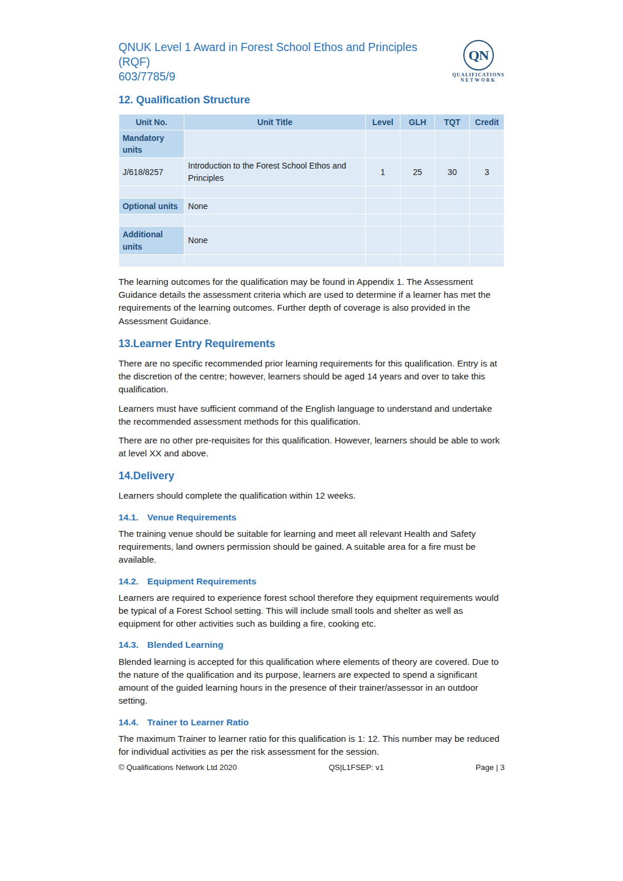QNUK Level 1 Award in Forest School Ethos and Principles (RQF)
603/7785/9
QN
QUALIFICATIONS
NETWORK
12. Qualification Structure
| Unit No. | Unit Title | Level | GLH | TQT | Credit |
| --- | --- | --- | --- | --- | --- |
| Mandatory units | | | | | |
| J/618/8257 | Introduction to the Forest School Ethos and Principles | 1 | 25 | 30 | 3 |
| Optional units | None | | | | |
| Additional units | None | | | | |
The learning outcomes for the qualification may be found in Appendix 1. The Assessment Guidance details the assessment criteria which are used to determine if a learner has met the requirements of the learning outcomes. Further depth of coverage is also provided in the Assessment Guidance.
13.Learner Entry Requirements
There are no specific recommended prior learning requirements for this qualification. Entry is at the discretion of the centre; however, learners should be aged 14 years and over to take this qualification.
Learners must have sufficient command of the English language to understand and undertake the recommended assessment methods for this qualification.
There are no other pre-requisites for this qualification. However, learners should be able to work at level XX and above.
14.Delivery
Learners should complete the qualification within 12 weeks.
14.1. Venue Requirements
The training venue should be suitable for learning and meet all relevant Health and Safety requirements, land owners permission should be gained. A suitable area for a fire must be available.
14.2. Equipment Requirements
Learners are required to experience forest school therefore they equipment requirements would be typical of a Forest School setting. This will include small tools and shelter as well as equipment for other activities such as building a fire, cooking etc.
14.3. Blended Learning
Blended learning is accepted for this qualification where elements of theory are covered. Due to the nature of the qualification and its purpose, learners are expected to spend a significant amount of the guided learning hours in the presence of their trainer/assessor in an outdoor setting.
14.4. Trainer to Learner Ratio
The maximum Trainer to learner ratio for this qualification is 1: 12. This number may be reduced for individual activities as per the risk assessment for the session.
© Qualifications Network Ltd 2020
QS|L1FSEP: v1
Page | 3